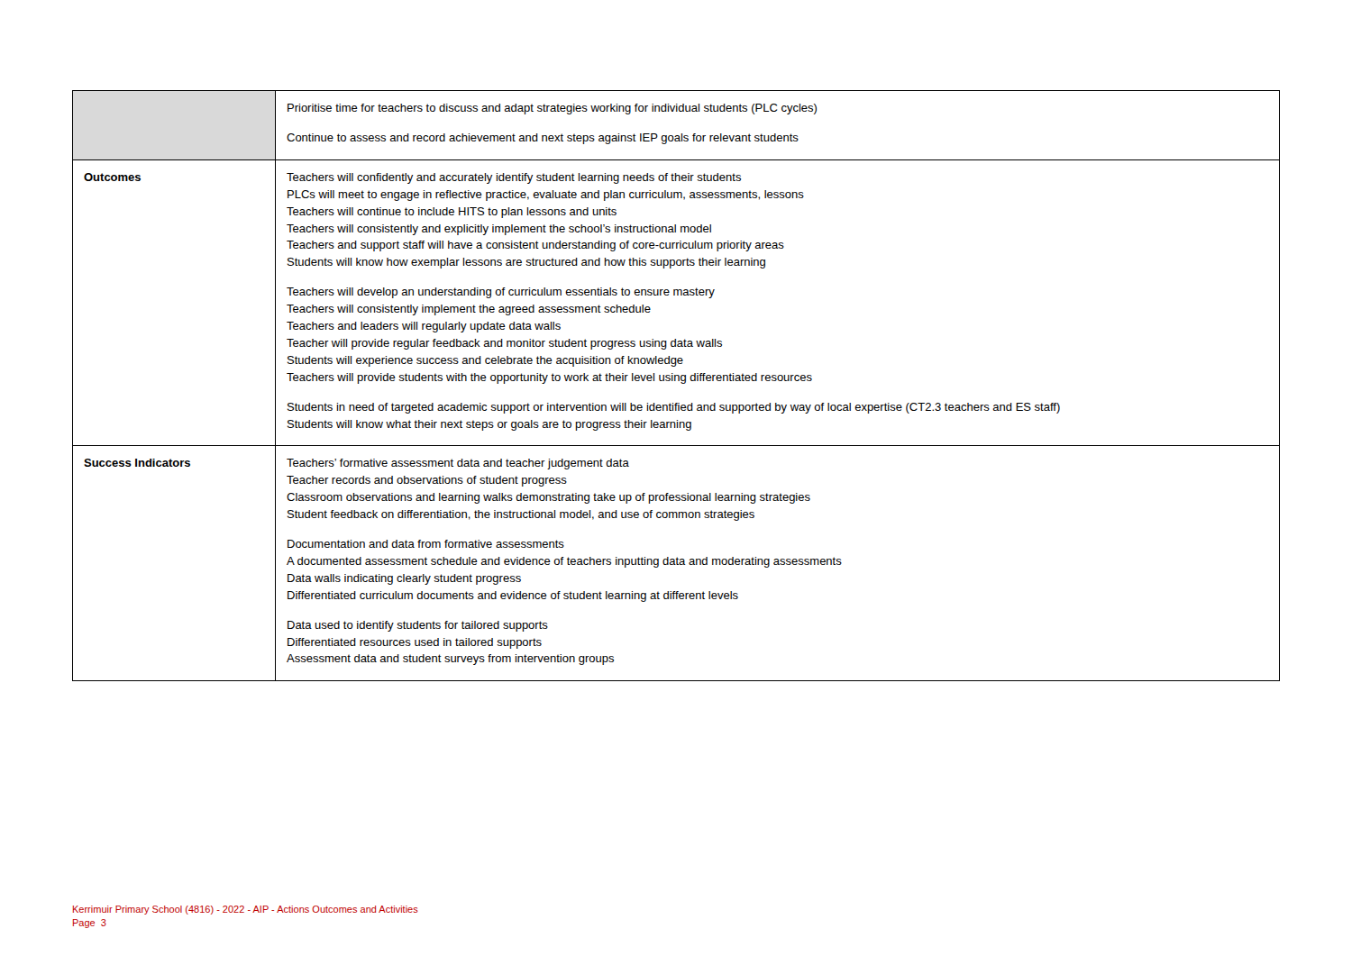| | Prioritise time for teachers to discuss and adapt strategies working for individual students (PLC cycles) Continue to assess and record achievement and next steps against IEP goals for relevant students |
| Outcomes | Teachers will confidently and accurately identify student learning needs of their students PLCs will meet to engage in reflective practice, evaluate and plan curriculum, assessments, lessons Teachers will continue to include HITS to plan lessons and units Teachers will consistently and explicitly implement the school’s instructional model Teachers and support staff will have a consistent understanding of core-curriculum priority areas Students will know how exemplar lessons are structured and how this supports their learning Teachers will develop an understanding of curriculum essentials to ensure mastery Teachers will consistently implement the agreed assessment schedule Teachers and leaders will regularly update data walls Teacher will provide regular feedback and monitor student progress using data walls Students will experience success and celebrate the acquisition of knowledge Teachers will provide students with the opportunity to work at their level using differentiated resources Students in need of targeted academic support or intervention will be identified and supported by way of local expertise (CT2.3 teachers and ES staff) Students will know what their next steps or goals are to progress their learning |
| Success Indicators | Teachers’ formative assessment data and teacher judgement data Teacher records and observations of student progress Classroom observations and learning walks demonstrating take up of professional learning strategies Student feedback on differentiation, the instructional model, and use of common strategies Documentation and data from formative assessments A documented assessment schedule and evidence of teachers inputting data and moderating assessments Data walls indicating clearly student progress Differentiated curriculum documents and evidence of student learning at different levels Data used to identify students for tailored supports Differentiated resources used in tailored supports Assessment data and student surveys from intervention groups |
Kerrimuir Primary School (4816) - 2022 - AIP - Actions Outcomes and Activities
Page 3